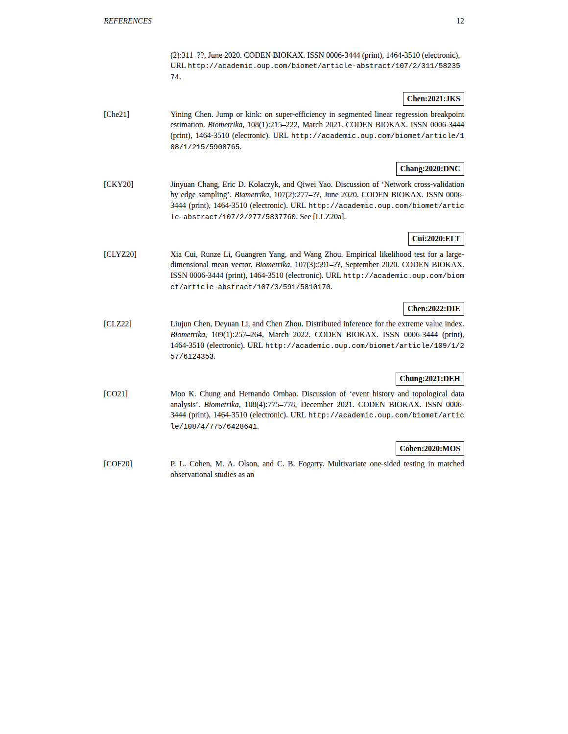REFERENCES 12
(2):311–??, June 2020. CODEN BIOKAX. ISSN 0006-3444 (print), 1464-3510 (electronic). URL http://academic.oup.com/biomet/article-abstract/107/2/311/5823574.
Chen:2021:JKS
[Che21]
Yining Chen. Jump or kink: on super-efficiency in segmented linear regression breakpoint estimation. Biometrika, 108(1):215–222, March 2021. CODEN BIOKAX. ISSN 0006-3444 (print), 1464-3510 (electronic). URL http://academic.oup.com/biomet/article/108/1/215/5908765.
Chang:2020:DNC
[CKY20]
Jinyuan Chang, Eric D. Kolaczyk, and Qiwei Yao. Discussion of ‘Network cross-validation by edge sampling’. Biometrika, 107(2):277–??, June 2020. CODEN BIOKAX. ISSN 0006-3444 (print), 1464-3510 (electronic). URL http://academic.oup.com/biomet/article-abstract/107/2/277/5837760. See [LLZ20a].
Cui:2020:ELT
[CLYZ20]
Xia Cui, Runze Li, Guangren Yang, and Wang Zhou. Empirical likelihood test for a large-dimensional mean vector. Biometrika, 107(3):591–??, September 2020. CODEN BIOKAX. ISSN 0006-3444 (print), 1464-3510 (electronic). URL http://academic.oup.com/biomet/article-abstract/107/3/591/5810170.
Chen:2022:DIE
[CLZ22]
Liujun Chen, Deyuan Li, and Chen Zhou. Distributed inference for the extreme value index. Biometrika, 109(1):257–264, March 2022. CODEN BIOKAX. ISSN 0006-3444 (print), 1464-3510 (electronic). URL http://academic.oup.com/biomet/article/109/1/257/6124353.
Chung:2021:DEH
[CO21]
Moo K. Chung and Hernando Ombao. Discussion of ‘event history and topological data analysis’. Biometrika, 108(4):775–778, December 2021. CODEN BIOKAX. ISSN 0006-3444 (print), 1464-3510 (electronic). URL http://academic.oup.com/biomet/article/108/4/775/6428641.
Cohen:2020:MOS
[COF20]
P. L. Cohen, M. A. Olson, and C. B. Fogarty. Multivariate one-sided testing in matched observational studies as an